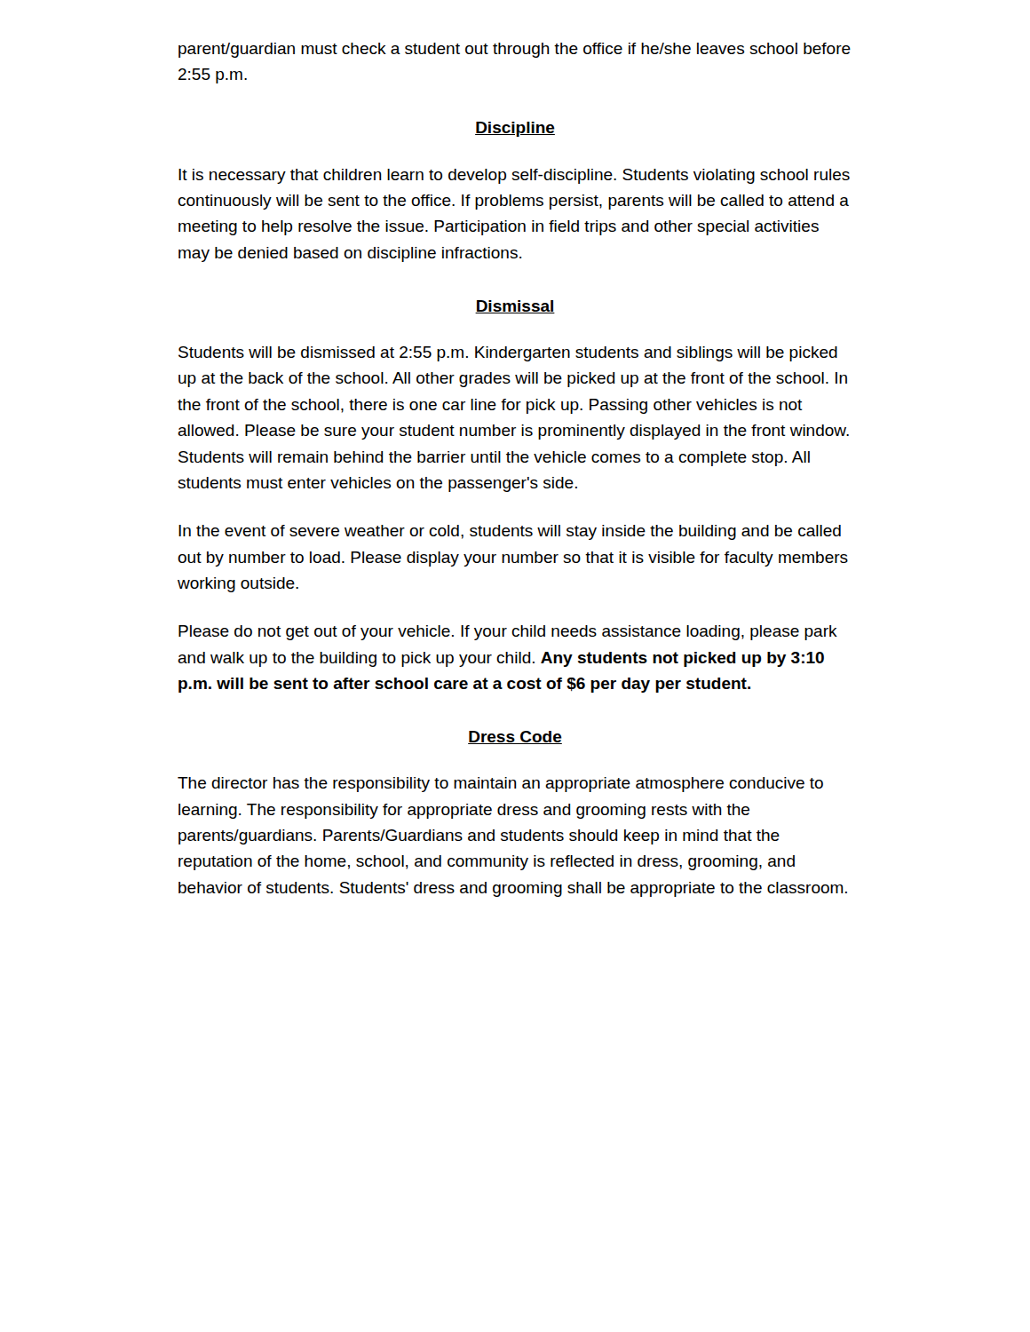parent/guardian must check a student out through the office if he/she leaves school before 2:55 p.m.
Discipline
It is necessary that children learn to develop self-discipline. Students violating school rules continuously will be sent to the office. If problems persist, parents will be called to attend a meeting to help resolve the issue. Participation in field trips and other special activities may be denied based on discipline infractions.
Dismissal
Students will be dismissed at 2:55 p.m. Kindergarten students and siblings will be picked up at the back of the school. All other grades will be picked up at the front of the school. In the front of the school, there is one car line for pick up. Passing other vehicles is not allowed. Please be sure your student number is prominently displayed in the front window. Students will remain behind the barrier until the vehicle comes to a complete stop. All students must enter vehicles on the passenger's side.
In the event of severe weather or cold, students will stay inside the building and be called out by number to load. Please display your number so that it is visible for faculty members working outside.
Please do not get out of your vehicle. If your child needs assistance loading, please park and walk up to the building to pick up your child. Any students not picked up by 3:10 p.m. will be sent to after school care at a cost of $6 per day per student.
Dress Code
The director has the responsibility to maintain an appropriate atmosphere conducive to learning. The responsibility for appropriate dress and grooming rests with the parents/guardians. Parents/Guardians and students should keep in mind that the reputation of the home, school, and community is reflected in dress, grooming, and behavior of students. Students' dress and grooming shall be appropriate to the classroom.